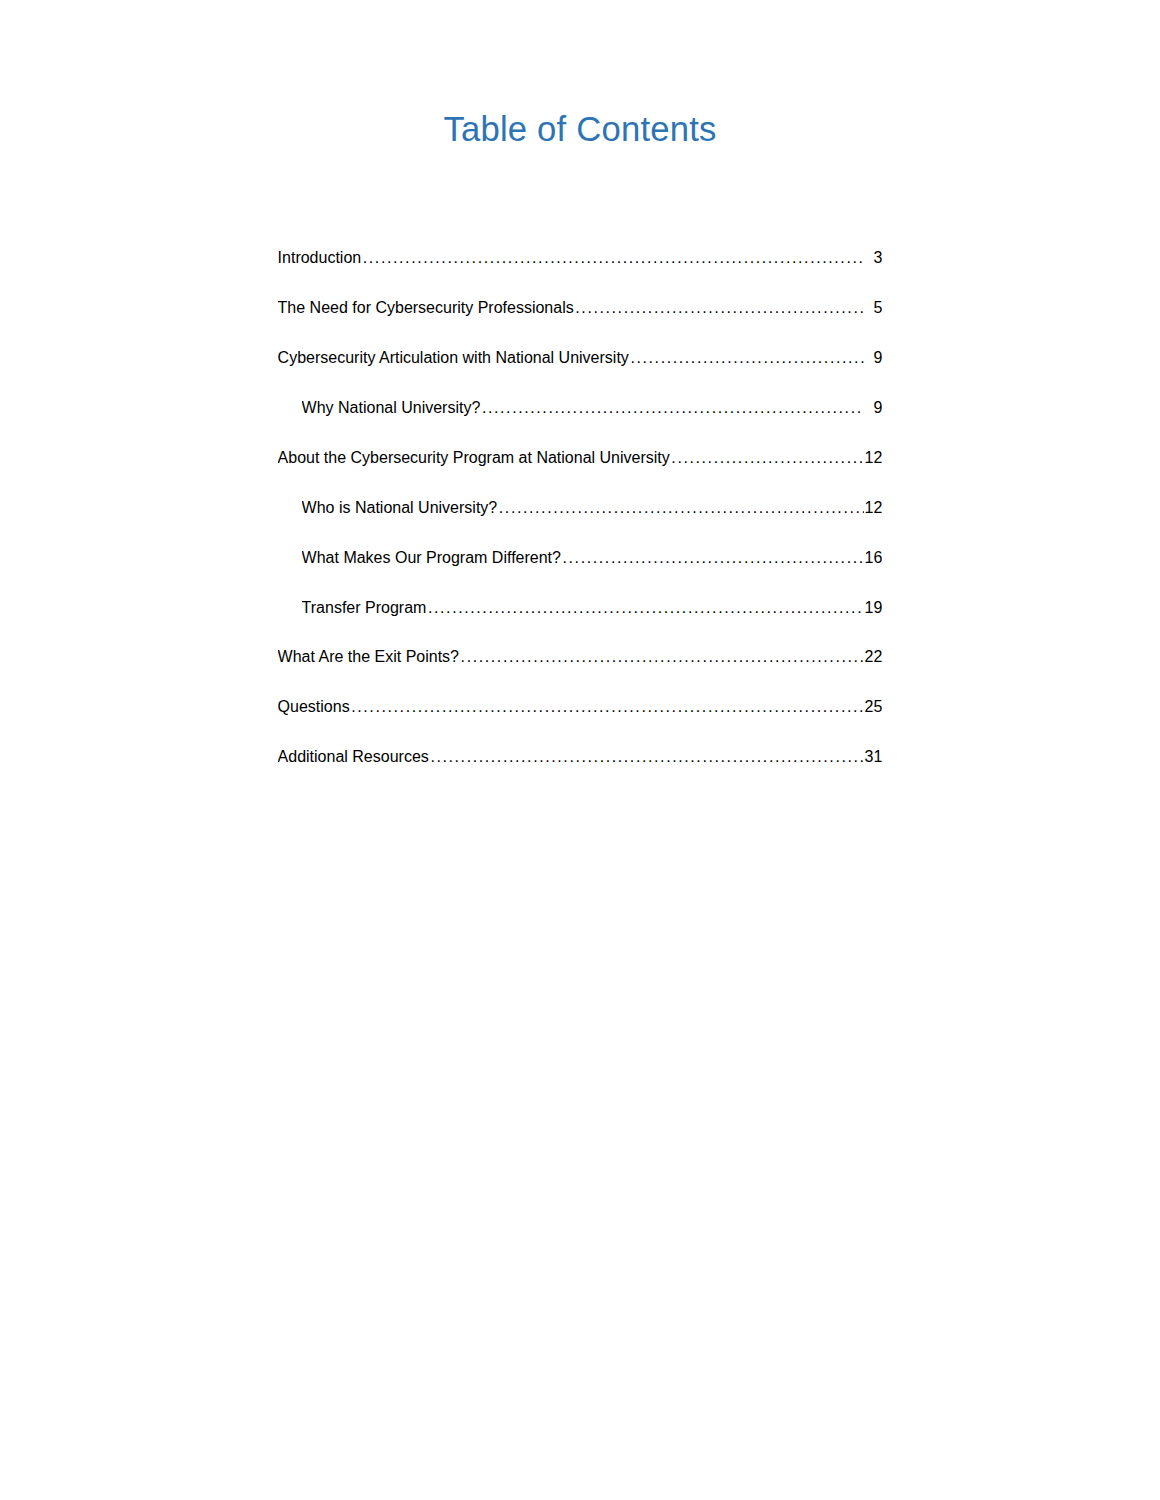Table of Contents
Introduction .................................................................................................................. 3
The Need for Cybersecurity Professionals .......................................................................................... 5
Cybersecurity Articulation with National University ......................................................................... 9
Why National University? ............................................................................................................. 9
About the Cybersecurity Program at National University ............................................................. 12
Who is National University? ......................................................................................................... 12
What Makes Our Program Different? .......................................................................................... 16
Transfer Program ............................................................................................................. 19
What Are the Exit Points? ............................................................................................................. 22
Questions ............................................................................................................................. 25
Additional Resources ................................................................................................................. 31